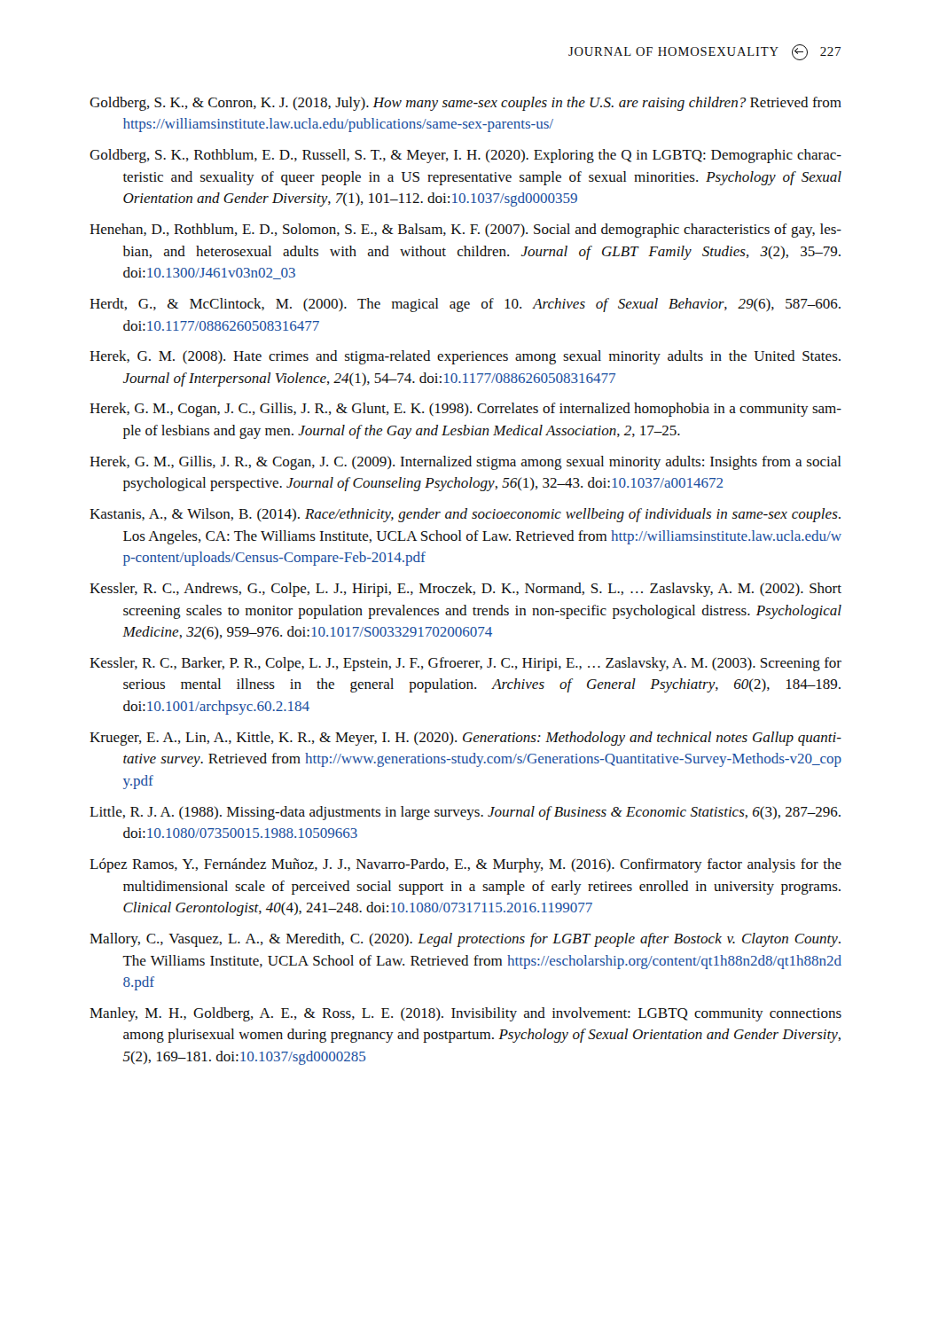Journal of Homosexuality 227
Goldberg, S. K., & Conron, K. J. (2018, July). How many same-sex couples in the U.S. are raising children? Retrieved from https://williamsinstitute.law.ucla.edu/publications/same-sex-parents-us/
Goldberg, S. K., Rothblum, E. D., Russell, S. T., & Meyer, I. H. (2020). Exploring the Q in LGBTQ: Demographic characteristic and sexuality of queer people in a US representative sample of sexual minorities. Psychology of Sexual Orientation and Gender Diversity, 7(1), 101–112. doi:10.1037/sgd0000359
Henehan, D., Rothblum, E. D., Solomon, S. E., & Balsam, K. F. (2007). Social and demographic characteristics of gay, lesbian, and heterosexual adults with and without children. Journal of GLBT Family Studies, 3(2), 35–79. doi:10.1300/J461v03n02_03
Herdt, G., & McClintock, M. (2000). The magical age of 10. Archives of Sexual Behavior, 29(6), 587–606. doi:10.1177/0886260508316477
Herek, G. M. (2008). Hate crimes and stigma-related experiences among sexual minority adults in the United States. Journal of Interpersonal Violence, 24(1), 54–74. doi:10.1177/0886260508316477
Herek, G. M., Cogan, J. C., Gillis, J. R., & Glunt, E. K. (1998). Correlates of internalized homophobia in a community sample of lesbians and gay men. Journal of the Gay and Lesbian Medical Association, 2, 17–25.
Herek, G. M., Gillis, J. R., & Cogan, J. C. (2009). Internalized stigma among sexual minority adults: Insights from a social psychological perspective. Journal of Counseling Psychology, 56(1), 32–43. doi:10.1037/a0014672
Kastanis, A., & Wilson, B. (2014). Race/ethnicity, gender and socioeconomic wellbeing of individuals in same-sex couples. Los Angeles, CA: The Williams Institute, UCLA School of Law. Retrieved from http://williamsinstitute.law.ucla.edu/wp-content/uploads/Census-Compare-Feb-2014.pdf
Kessler, R. C., Andrews, G., Colpe, L. J., Hiripi, E., Mroczek, D. K., Normand, S. L., … Zaslavsky, A. M. (2002). Short screening scales to monitor population prevalences and trends in non-specific psychological distress. Psychological Medicine, 32(6), 959–976. doi:10.1017/S0033291702006074
Kessler, R. C., Barker, P. R., Colpe, L. J., Epstein, J. F., Gfroerer, J. C., Hiripi, E., … Zaslavsky, A. M. (2003). Screening for serious mental illness in the general population. Archives of General Psychiatry, 60(2), 184–189. doi:10.1001/archpsyc.60.2.184
Krueger, E. A., Lin, A., Kittle, K. R., & Meyer, I. H. (2020). Generations: Methodology and technical notes Gallup quantitative survey. Retrieved from http://www.generations-study.com/s/Generations-Quantitative-Survey-Methods-v20_copy.pdf
Little, R. J. A. (1988). Missing-data adjustments in large surveys. Journal of Business & Economic Statistics, 6(3), 287–296. doi:10.1080/07350015.1988.10509663
López Ramos, Y., Fernández Muñoz, J. J., Navarro-Pardo, E., & Murphy, M. (2016). Confirmatory factor analysis for the multidimensional scale of perceived social support in a sample of early retirees enrolled in university programs. Clinical Gerontologist, 40(4), 241–248. doi:10.1080/07317115.2016.1199077
Mallory, C., Vasquez, L. A., & Meredith, C. (2020). Legal protections for LGBT people after Bostock v. Clayton County. The Williams Institute, UCLA School of Law. Retrieved from https://escholarship.org/content/qt1h88n2d8/qt1h88n2d8.pdf
Manley, M. H., Goldberg, A. E., & Ross, L. E. (2018). Invisibility and involvement: LGBTQ community connections among plurisexual women during pregnancy and postpartum. Psychology of Sexual Orientation and Gender Diversity, 5(2), 169–181. doi:10.1037/sgd0000285